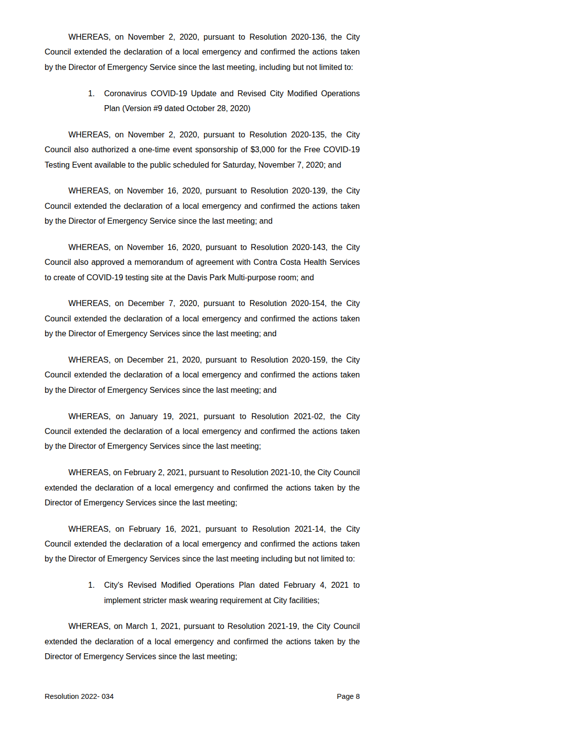WHEREAS, on November 2, 2020, pursuant to Resolution 2020-136, the City Council extended the declaration of a local emergency and confirmed the actions taken by the Director of Emergency Service since the last meeting, including but not limited to:
Coronavirus COVID-19 Update and Revised City Modified Operations Plan (Version #9 dated October 28, 2020)
WHEREAS, on November 2, 2020, pursuant to Resolution 2020-135, the City Council also authorized a one-time event sponsorship of $3,000 for the Free COVID-19 Testing Event available to the public scheduled for Saturday, November 7, 2020; and
WHEREAS, on November 16, 2020, pursuant to Resolution 2020-139, the City Council extended the declaration of a local emergency and confirmed the actions taken by the Director of Emergency Service since the last meeting; and
WHEREAS, on November 16, 2020, pursuant to Resolution 2020-143, the City Council also approved a memorandum of agreement with Contra Costa Health Services to create of COVID-19 testing site at the Davis Park Multi-purpose room; and
WHEREAS, on December 7, 2020, pursuant to Resolution 2020-154, the City Council extended the declaration of a local emergency and confirmed the actions taken by the Director of Emergency Services since the last meeting; and
WHEREAS, on December 21, 2020, pursuant to Resolution 2020-159, the City Council extended the declaration of a local emergency and confirmed the actions taken by the Director of Emergency Services since the last meeting; and
WHEREAS, on January 19, 2021, pursuant to Resolution 2021-02, the City Council extended the declaration of a local emergency and confirmed the actions taken by the Director of Emergency Services since the last meeting;
WHEREAS, on February 2, 2021, pursuant to Resolution 2021-10, the City Council extended the declaration of a local emergency and confirmed the actions taken by the Director of Emergency Services since the last meeting;
WHEREAS, on February 16, 2021, pursuant to Resolution 2021-14, the City Council extended the declaration of a local emergency and confirmed the actions taken by the Director of Emergency Services since the last meeting including but not limited to:
City's Revised Modified Operations Plan dated February 4, 2021 to implement stricter mask wearing requirement at City facilities;
WHEREAS, on March 1, 2021, pursuant to Resolution 2021-19, the City Council extended the declaration of a local emergency and confirmed the actions taken by the Director of Emergency Services since the last meeting;
Resolution 2022- 034 Page 8